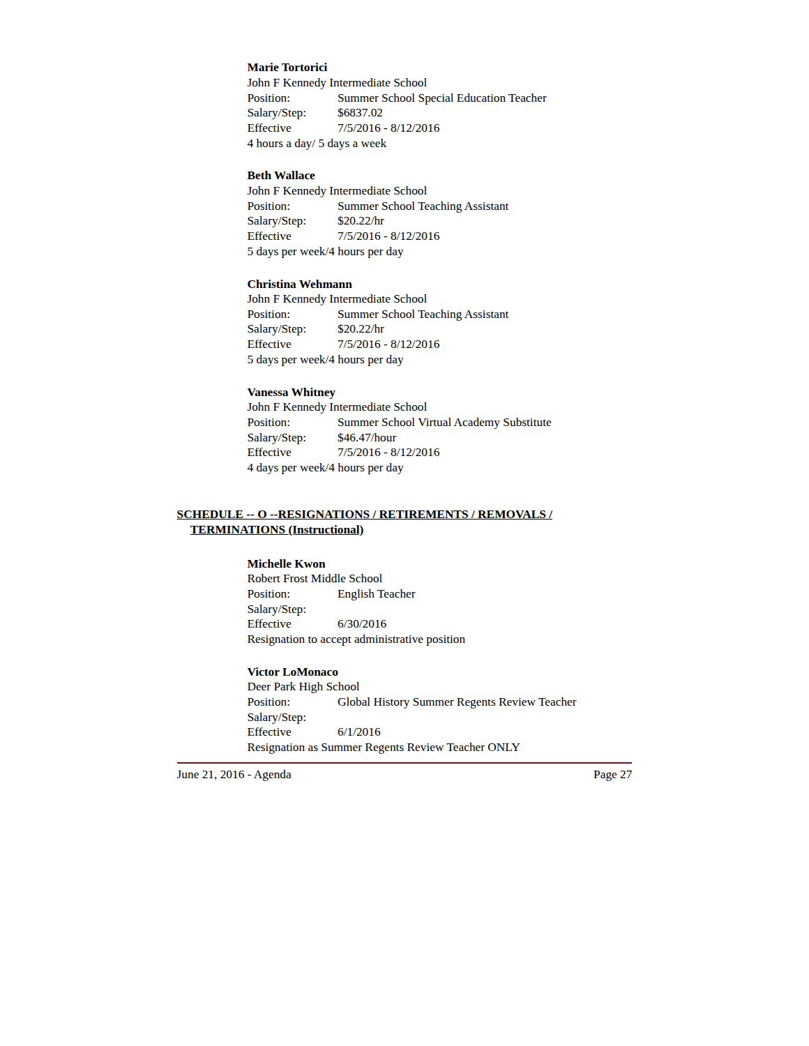Marie Tortorici
John F Kennedy Intermediate School
Position: Summer School Special Education Teacher
Salary/Step:$6837.02
Effective7/5/2016 - 8/12/2016
4 hours a day/ 5 days a week
Beth Wallace
John F Kennedy Intermediate School
Position: Summer School Teaching Assistant
Salary/Step:$20.22/hr
Effective7/5/2016 - 8/12/2016
5 days per week/4 hours per day
Christina Wehmann
John F Kennedy Intermediate School
Position: Summer School Teaching Assistant
Salary/Step:$20.22/hr
Effective7/5/2016 - 8/12/2016
5 days per week/4 hours per day
Vanessa Whitney
John F Kennedy Intermediate School
Position: Summer School Virtual Academy Substitute
Salary/Step:$46.47/hour
Effective7/5/2016 - 8/12/2016
4 days per week/4 hours per day
SCHEDULE -- O --RESIGNATIONS / RETIREMENTS / REMOVALS / TERMINATIONS (Instructional)
Michelle Kwon
Robert Frost Middle School
Position: English Teacher
Salary/Step:
Effective6/30/2016
Resignation to accept administrative position
Victor LoMonaco
Deer Park High School
Position: Global History Summer Regents Review Teacher
Salary/Step:
Effective6/1/2016
Resignation as Summer Regents Review Teacher ONLY
June 21, 2016 - Agenda Page 27